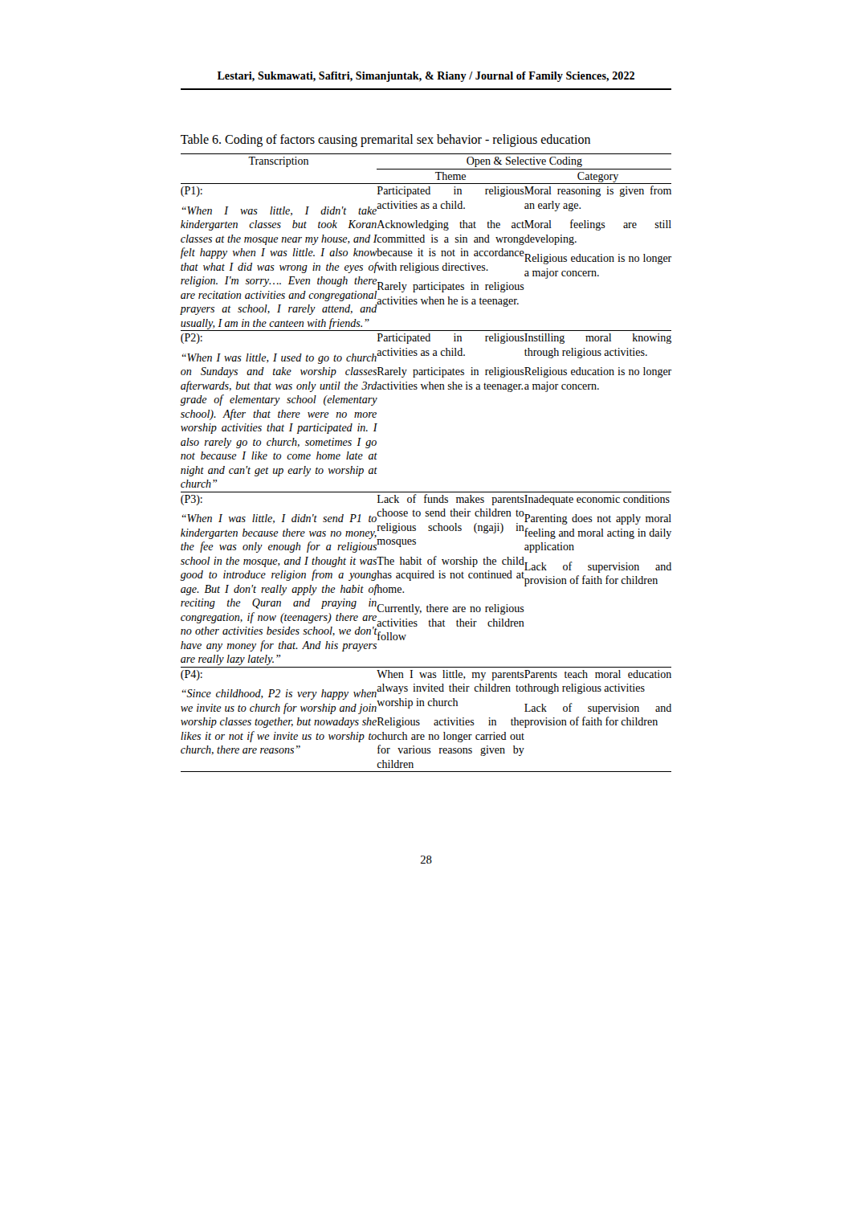Lestari, Sukmawati, Safitri, Simanjuntak, & Riany / Journal of Family Sciences, 2022
Table 6. Coding of factors causing premarital sex behavior - religious education
| Transcription | Open & Selective Coding |
| | Theme | Category |
| (P1): “When I was little, I didn't take kindergarten classes but took Koran classes at the mosque near my house, and I felt happy when I was little. I also know that what I did was wrong in the eyes of religion. I'm sorry…. Even though there are recitation activities and congregational prayers at school, I rarely attend, and usually, I am in the canteen with friends.” | Participated in religious activities as a child. Acknowledging that the act committed is a sin and wrong because it is not in accordance with religious directives. Rarely participates in religious activities when he is a teenager. | Moral reasoning is given from an early age. Moral feelings are still developing. Religious education is no longer a major concern. |
| (P2): “When I was little, I used to go to church on Sundays and take worship classes afterwards, but that was only until the 3rd grade of elementary school (elementary school). After that there were no more worship activities that I participated in. I also rarely go to church, sometimes I go not because I like to come home late at night and can't get up early to worship at church” | Participated in religious activities as a child. Rarely participates in religious activities when she is a teenager. | Instilling moral knowing through religious activities. Religious education is no longer a major concern. |
| (P3): “When I was little, I didn't send P1 to kindergarten because there was no money, the fee was only enough for a religious school in the mosque, and I thought it was good to introduce religion from a young age. But I don't really apply the habit of reciting the Quran and praying in congregation, if now (teenagers) there are no other activities besides school, we don't have any money for that. And his prayers are really lazy lately.” | Lack of funds makes parents choose to send their children to religious schools (ngaji) in mosques The habit of worship the child has acquired is not continued at home. Currently, there are no religious activities that their children follow | Inadequate economic conditions Parenting does not apply moral feeling and moral acting in daily application Lack of supervision and provision of faith for children |
| (P4): “Since childhood, P2 is very happy when we invite us to church for worship and join worship classes together, but nowadays she likes it or not if we invite us to worship to church, there are reasons” | When I was little, my parents always invited their children to worship in church Religious activities in the church are no longer carried out for various reasons given by children | Parents teach moral education through religious activities Lack of supervision and provision of faith for children |
28